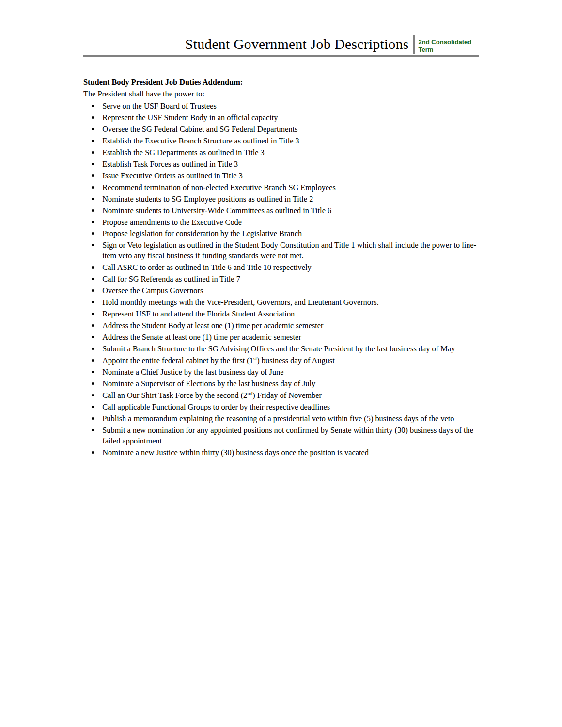Student Government Job Descriptions
2nd Consolidated Term
Student Body President Job Duties Addendum:
The President shall have the power to:
Serve on the USF Board of Trustees
Represent the USF Student Body in an official capacity
Oversee the SG Federal Cabinet and SG Federal Departments
Establish the Executive Branch Structure as outlined in Title 3
Establish the SG Departments as outlined in Title 3
Establish Task Forces as outlined in Title 3
Issue Executive Orders as outlined in Title 3
Recommend termination of non-elected Executive Branch SG Employees
Nominate students to SG Employee positions as outlined in Title 2
Nominate students to University-Wide Committees as outlined in Title 6
Propose amendments to the Executive Code
Propose legislation for consideration by the Legislative Branch
Sign or Veto legislation as outlined in the Student Body Constitution and Title 1 which shall include the power to line-item veto any fiscal business if funding standards were not met.
Call ASRC to order as outlined in Title 6 and Title 10 respectively
Call for SG Referenda as outlined in Title 7
Oversee the Campus Governors
Hold monthly meetings with the Vice-President, Governors, and Lieutenant Governors.
Represent USF to and attend the Florida Student Association
Address the Student Body at least one (1) time per academic semester
Address the Senate at least one (1) time per academic semester
Submit a Branch Structure to the SG Advising Offices and the Senate President by the last business day of May
Appoint the entire federal cabinet by the first (1st) business day of August
Nominate a Chief Justice by the last business day of June
Nominate a Supervisor of Elections by the last business day of July
Call an Our Shirt Task Force by the second (2nd) Friday of November
Call applicable Functional Groups to order by their respective deadlines
Publish a memorandum explaining the reasoning of a presidential veto within five (5) business days of the veto
Submit a new nomination for any appointed positions not confirmed by Senate within thirty (30) business days of the failed appointment
Nominate a new Justice within thirty (30) business days once the position is vacated